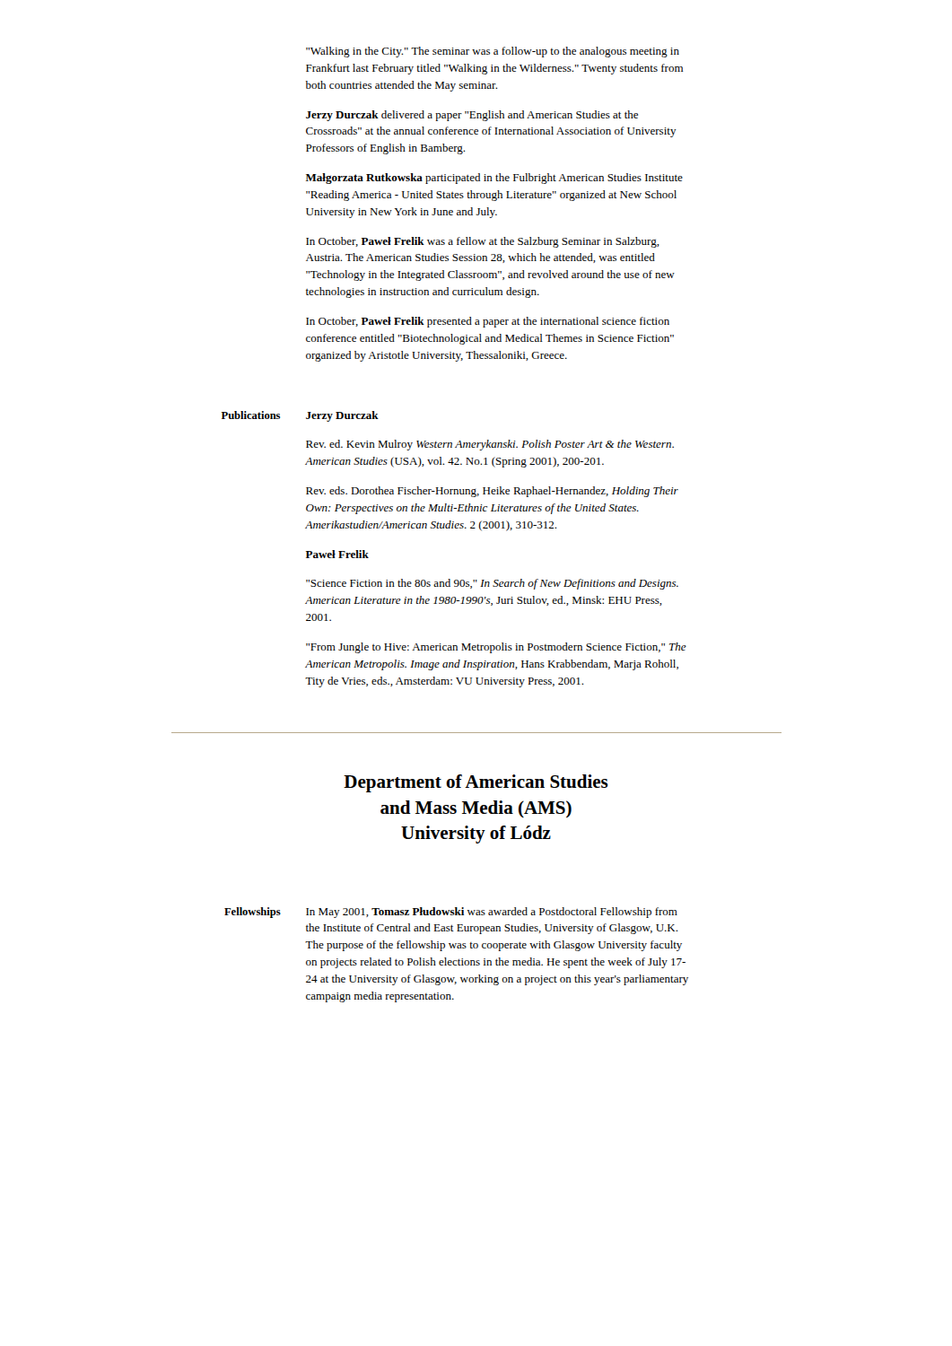"Walking in the City." The seminar was a follow-up to the analogous meeting in Frankfurt last February titled "Walking in the Wilderness." Twenty students from both countries attended the May seminar.
Jerzy Durczak delivered a paper "English and American Studies at the Crossroads" at the annual conference of International Association of University Professors of English in Bamberg.
Małgorzata Rutkowska participated in the Fulbright American Studies Institute "Reading America - United States through Literature" organized at New School University in New York in June and July.
In October, Paweł Frelik was a fellow at the Salzburg Seminar in Salzburg, Austria. The American Studies Session 28, which he attended, was entitled "Technology in the Integrated Classroom", and revolved around the use of new technologies in instruction and curriculum design.
In October, Paweł Frelik presented a paper at the international science fiction conference entitled "Biotechnological and Medical Themes in Science Fiction" organized by Aristotle University, Thessaloniki, Greece.
Publications
Jerzy Durczak
Rev. ed. Kevin Mulroy Western Amerykanski. Polish Poster Art & the Western. American Studies (USA), vol. 42. No.1 (Spring 2001), 200-201.
Rev. eds. Dorothea Fischer-Hornung, Heike Raphael-Hernandez, Holding Their Own: Perspectives on the Multi-Ethnic Literatures of the United States. Amerikastudien/American Studies. 2 (2001), 310-312.
Paweł Frelik
"Science Fiction in the 80s and 90s," In Search of New Definitions and Designs. American Literature in the 1980-1990's, Juri Stulov, ed., Minsk: EHU Press, 2001.
"From Jungle to Hive: American Metropolis in Postmodern Science Fiction," The American Metropolis. Image and Inspiration, Hans Krabbendam, Marja Roholl, Tity de Vries, eds., Amsterdam: VU University Press, 2001.
Department of American Studies
and Mass Media (AMS)
University of Lódz
Fellowships
In May 2001, Tomasz Płudowski was awarded a Postdoctoral Fellowship from the Institute of Central and East European Studies, University of Glasgow, U.K. The purpose of the fellowship was to cooperate with Glasgow University faculty on projects related to Polish elections in the media. He spent the week of July 17-24 at the University of Glasgow, working on a project on this year's parliamentary campaign media representation.